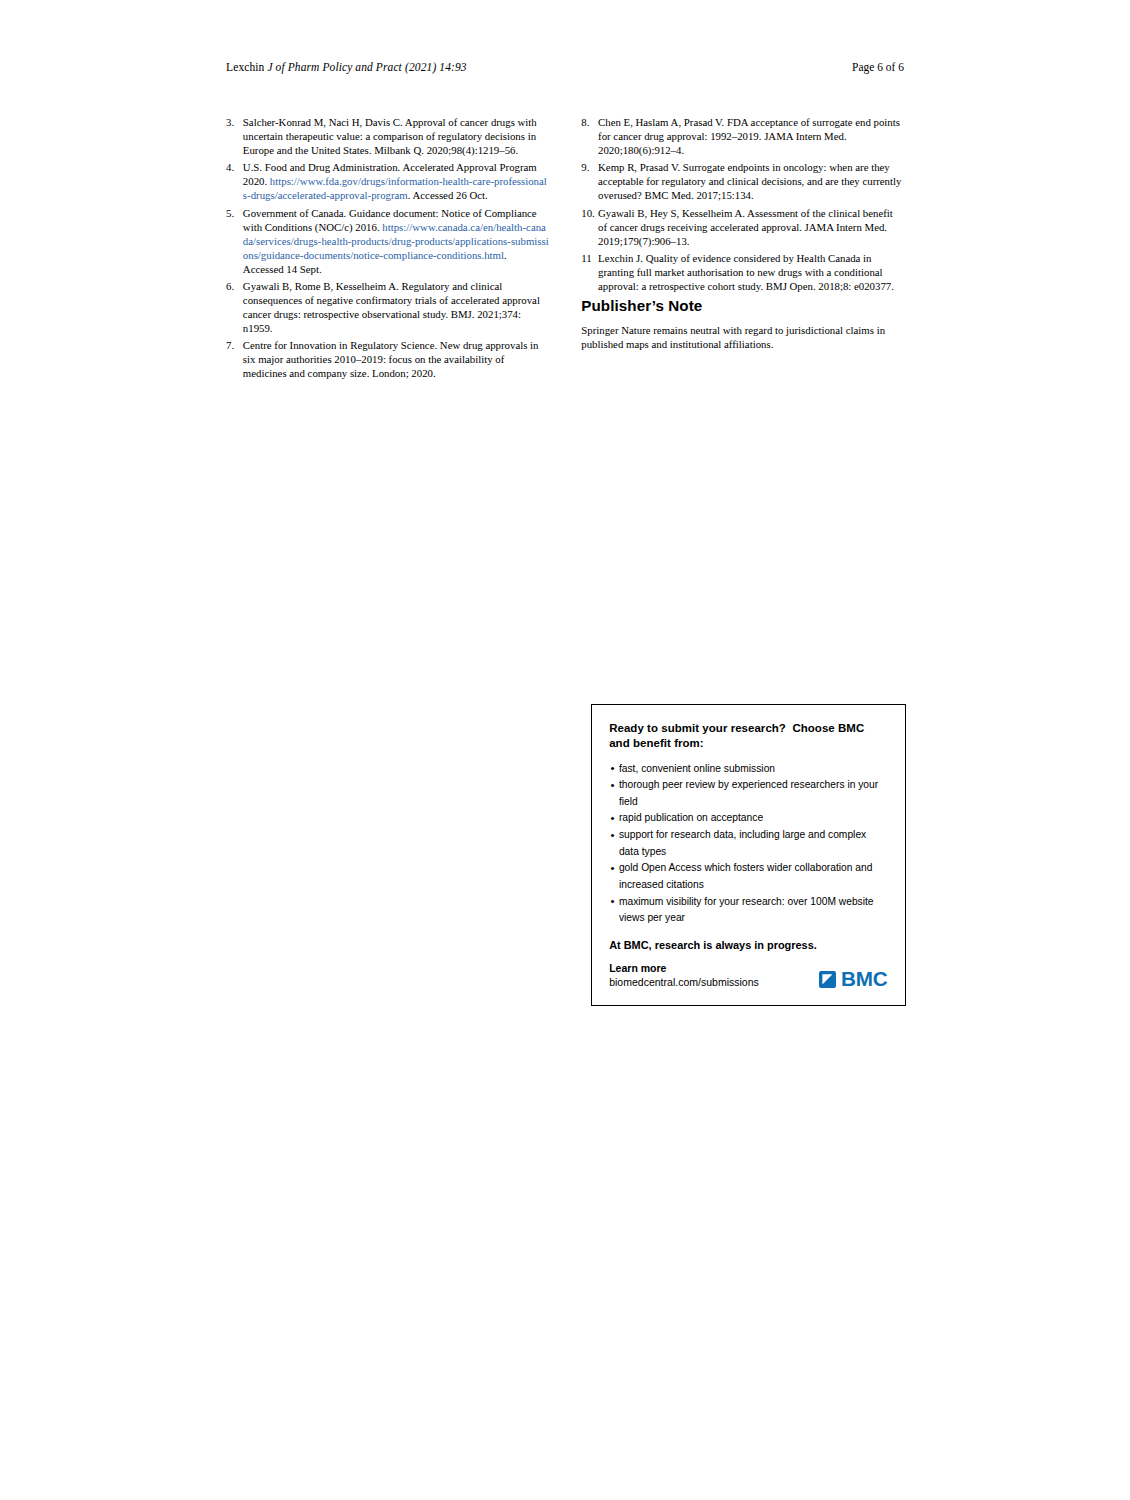Lexchin J of Pharm Policy and Pract(2021) 14:93
Page 6 of 6
3. Salcher-Konrad M, Naci H, Davis C. Approval of cancer drugs with uncertain therapeutic value: a comparison of regulatory decisions in Europe and the United States. Milbank Q. 2020;98(4):1219–56.
4. U.S. Food and Drug Administration. Accelerated Approval Program 2020. https://www.fda.gov/drugs/information-health-care-professionals-drugs/accelerated-approval-program. Accessed 26 Oct.
5. Government of Canada. Guidance document: Notice of Compliance with Conditions (NOC/c) 2016. https://www.canada.ca/en/health-canada/services/drugs-health-products/drug-products/applications-submissions/guidance-documents/notice-compliance-conditions.html. Accessed 14 Sept.
6. Gyawali B, Rome B, Kesselheim A. Regulatory and clinical consequences of negative confirmatory trials of accelerated approval cancer drugs: retrospective observational study. BMJ. 2021;374: n1959.
7. Centre for Innovation in Regulatory Science. New drug approvals in six major authorities 2010–2019: focus on the availability of medicines and company size. London; 2020.
8. Chen E, Haslam A, Prasad V. FDA acceptance of surrogate end points for cancer drug approval: 1992–2019. JAMA Intern Med. 2020;180(6):912–4.
9. Kemp R, Prasad V. Surrogate endpoints in oncology: when are they acceptable for regulatory and clinical decisions, and are they currently overused? BMC Med. 2017;15:134.
10. Gyawali B, Hey S, Kesselheim A. Assessment of the clinical benefit of cancer drugs receiving accelerated approval. JAMA Intern Med. 2019;179(7):906–13.
11 Lexchin J. Quality of evidence considered by Health Canada in granting full market authorisation to new drugs with a conditional approval: a retrospective cohort study. BMJ Open. 2018;8: e020377.
Publisher’s Note
Springer Nature remains neutral with regard to jurisdictional claims in published maps and institutional affiliations.
Ready to submit your research? Choose BMC and benefit from:
fast, convenient online submission
thorough peer review by experienced researchers in your field
rapid publication on acceptance
support for research data, including large and complex data types
gold Open Access which fosters wider collaboration and increased citations
maximum visibility for your research: over 100M website views per year
At BMC, research is always in progress.
Learn more biomedcentral.com/submissions
BMC